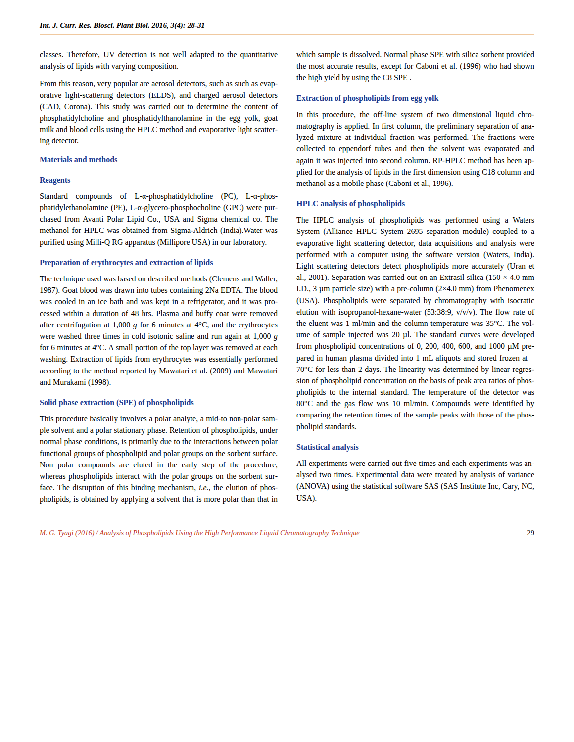Int. J. Curr. Res. Biosci. Plant Biol. 2016, 3(4): 28-31
classes. Therefore, UV detection is not well adapted to the quantitative analysis of lipids with varying composition.
From this reason, very popular are aerosol detectors, such as such as evaporative light-scattering detectors (ELDS), and charged aerosol detectors (CAD, Corona). This study was carried out to determine the content of phosphatidylcholine and phosphatidylthanolamine in the egg yolk, goat milk and blood cells using the HPLC method and evaporative light scattering detector.
Materials and methods
Reagents
Standard compounds of L-α-phosphatidylcholine (PC), L-α-phosphatidylethanolamine (PE), L-α-glycero-phosphocholine (GPC) were purchased from Avanti Polar Lipid Co., USA and Sigma chemical co. The methanol for HPLC was obtained from Sigma-Aldrich (India).Water was purified using Milli-Q RG apparatus (Millipore USA) in our laboratory.
Preparation of erythrocytes and extraction of lipids
The technique used was based on described methods (Clemens and Waller, 1987). Goat blood was drawn into tubes containing 2Na EDTA. The blood was cooled in an ice bath and was kept in a refrigerator, and it was processed within a duration of 48 hrs. Plasma and buffy coat were removed after centrifugation at 1,000 g for 6 minutes at 4°C, and the erythrocytes were washed three times in cold isotonic saline and run again at 1,000 g for 6 minutes at 4°C. A small portion of the top layer was removed at each washing. Extraction of lipids from erythrocytes was essentially performed according to the method reported by Mawatari et al. (2009) and Mawatari and Murakami (1998).
Solid phase extraction (SPE) of phospholipids
This procedure basically involves a polar analyte, a mid-to non-polar sample solvent and a polar stationary phase. Retention of phospholipids, under normal phase conditions, is primarily due to the interactions between polar functional groups of phospholipid and polar groups on the sorbent surface. Non polar compounds are eluted in the early step of the procedure, whereas phospholipids interact with the polar groups on the sorbent surface. The disruption of this binding mechanism, i.e., the elution of phospholipids, is obtained by applying a solvent that is more polar than that in which sample is dissolved. Normal phase SPE with silica sorbent provided the most accurate results, except for Caboni et al. (1996) who had shown the high yield by using the C8 SPE .
Extraction of phospholipids from egg yolk
In this procedure, the off-line system of two dimensional liquid chromatography is applied. In first column, the preliminary separation of analyzed mixture at individual fraction was performed. The fractions were collected to eppendorf tubes and then the solvent was evaporated and again it was injected into second column. RP-HPLC method has been applied for the analysis of lipids in the first dimension using C18 column and methanol as a mobile phase (Caboni et al., 1996).
HPLC analysis of phospholipids
The HPLC analysis of phospholipids was performed using a Waters System (Alliance HPLC System 2695 separation module) coupled to a evaporative light scattering detector, data acquisitions and analysis were performed with a computer using the software version (Waters, India). Light scattering detectors detect phospholipids more accurately (Uran et al., 2001). Separation was carried out on an Extrasil silica (150 × 4.0 mm I.D., 3 µm particle size) with a pre-column (2×4.0 mm) from Phenomenex (USA). Phospholipids were separated by chromatography with isocratic elution with isopropanol-hexane-water (53:38:9, v/v/v). The flow rate of the eluent was 1 ml/min and the column temperature was 35°C. The volume of sample injected was 20 µl. The standard curves were developed from phospholipid concentrations of 0, 200, 400, 600, and 1000 µM prepared in human plasma divided into 1 mL aliquots and stored frozen at –70°C for less than 2 days. The linearity was determined by linear regression of phospholipid concentration on the basis of peak area ratios of phospholipids to the internal standard. The temperature of the detector was 80°C and the gas flow was 10 ml/min. Compounds were identified by comparing the retention times of the sample peaks with those of the phospholipid standards.
Statistical analysis
All experiments were carried out five times and each experiments was analysed two times. Experimental data were treated by analysis of variance (ANOVA) using the statistical software SAS (SAS Institute Inc, Cary, NC, USA).
M. G. Tyagi (2016) / Analysis of Phospholipids Using the High Performance Liquid Chromatography Technique 29